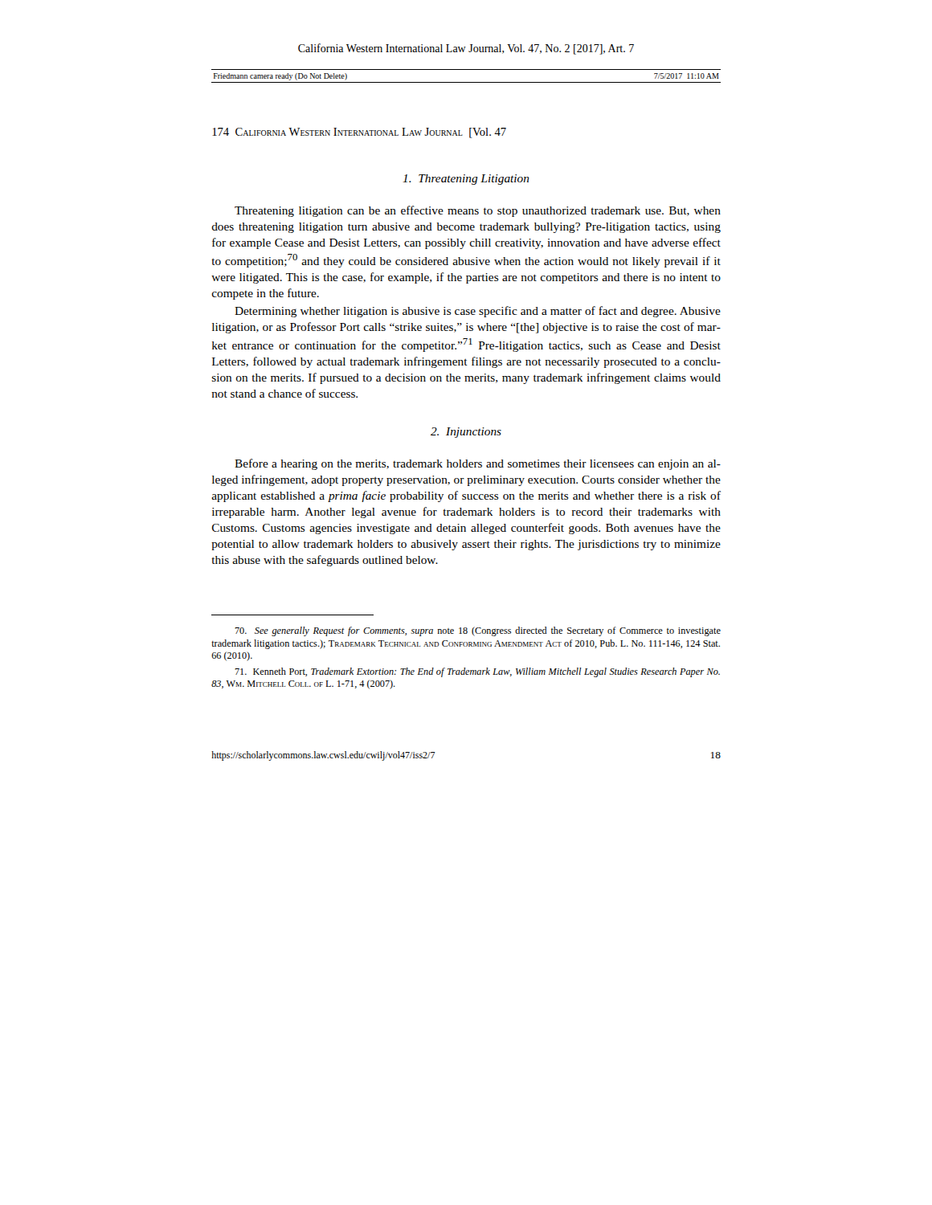California Western International Law Journal, Vol. 47, No. 2 [2017], Art. 7
Friedmann camera ready (Do Not Delete) 7/5/2017 11:10 AM
174 California Western International Law Journal [Vol. 47
1. Threatening Litigation
Threatening litigation can be an effective means to stop unauthorized trademark use. But, when does threatening litigation turn abusive and become trademark bullying? Pre-litigation tactics, using for example Cease and Desist Letters, can possibly chill creativity, innovation and have adverse effect to competition;70 and they could be considered abusive when the action would not likely prevail if it were litigated. This is the case, for example, if the parties are not competitors and there is no intent to compete in the future.
Determining whether litigation is abusive is case specific and a matter of fact and degree. Abusive litigation, or as Professor Port calls “strike suites,” is where “[the] objective is to raise the cost of market entrance or continuation for the competitor.”71 Pre-litigation tactics, such as Cease and Desist Letters, followed by actual trademark infringement filings are not necessarily prosecuted to a conclusion on the merits. If pursued to a decision on the merits, many trademark infringement claims would not stand a chance of success.
2. Injunctions
Before a hearing on the merits, trademark holders and sometimes their licensees can enjoin an alleged infringement, adopt property preservation, or preliminary execution. Courts consider whether the applicant established a prima facie probability of success on the merits and whether there is a risk of irreparable harm. Another legal avenue for trademark holders is to record their trademarks with Customs. Customs agencies investigate and detain alleged counterfeit goods. Both avenues have the potential to allow trademark holders to abusively assert their rights. The jurisdictions try to minimize this abuse with the safeguards outlined below.
70. See generally Request for Comments, supra note 18 (Congress directed the Secretary of Commerce to investigate trademark litigation tactics.); Trademark Technical and Conforming Amendment Act of 2010, Pub. L. No. 111-146, 124 Stat. 66 (2010).
71. Kenneth Port, Trademark Extortion: The End of Trademark Law, William Mitchell Legal Studies Research Paper No. 83, Wm. Mitchell Coll. of L. 1-71, 4 (2007).
https://scholarlycommons.law.cwsl.edu/cwilj/vol47/iss2/7 18